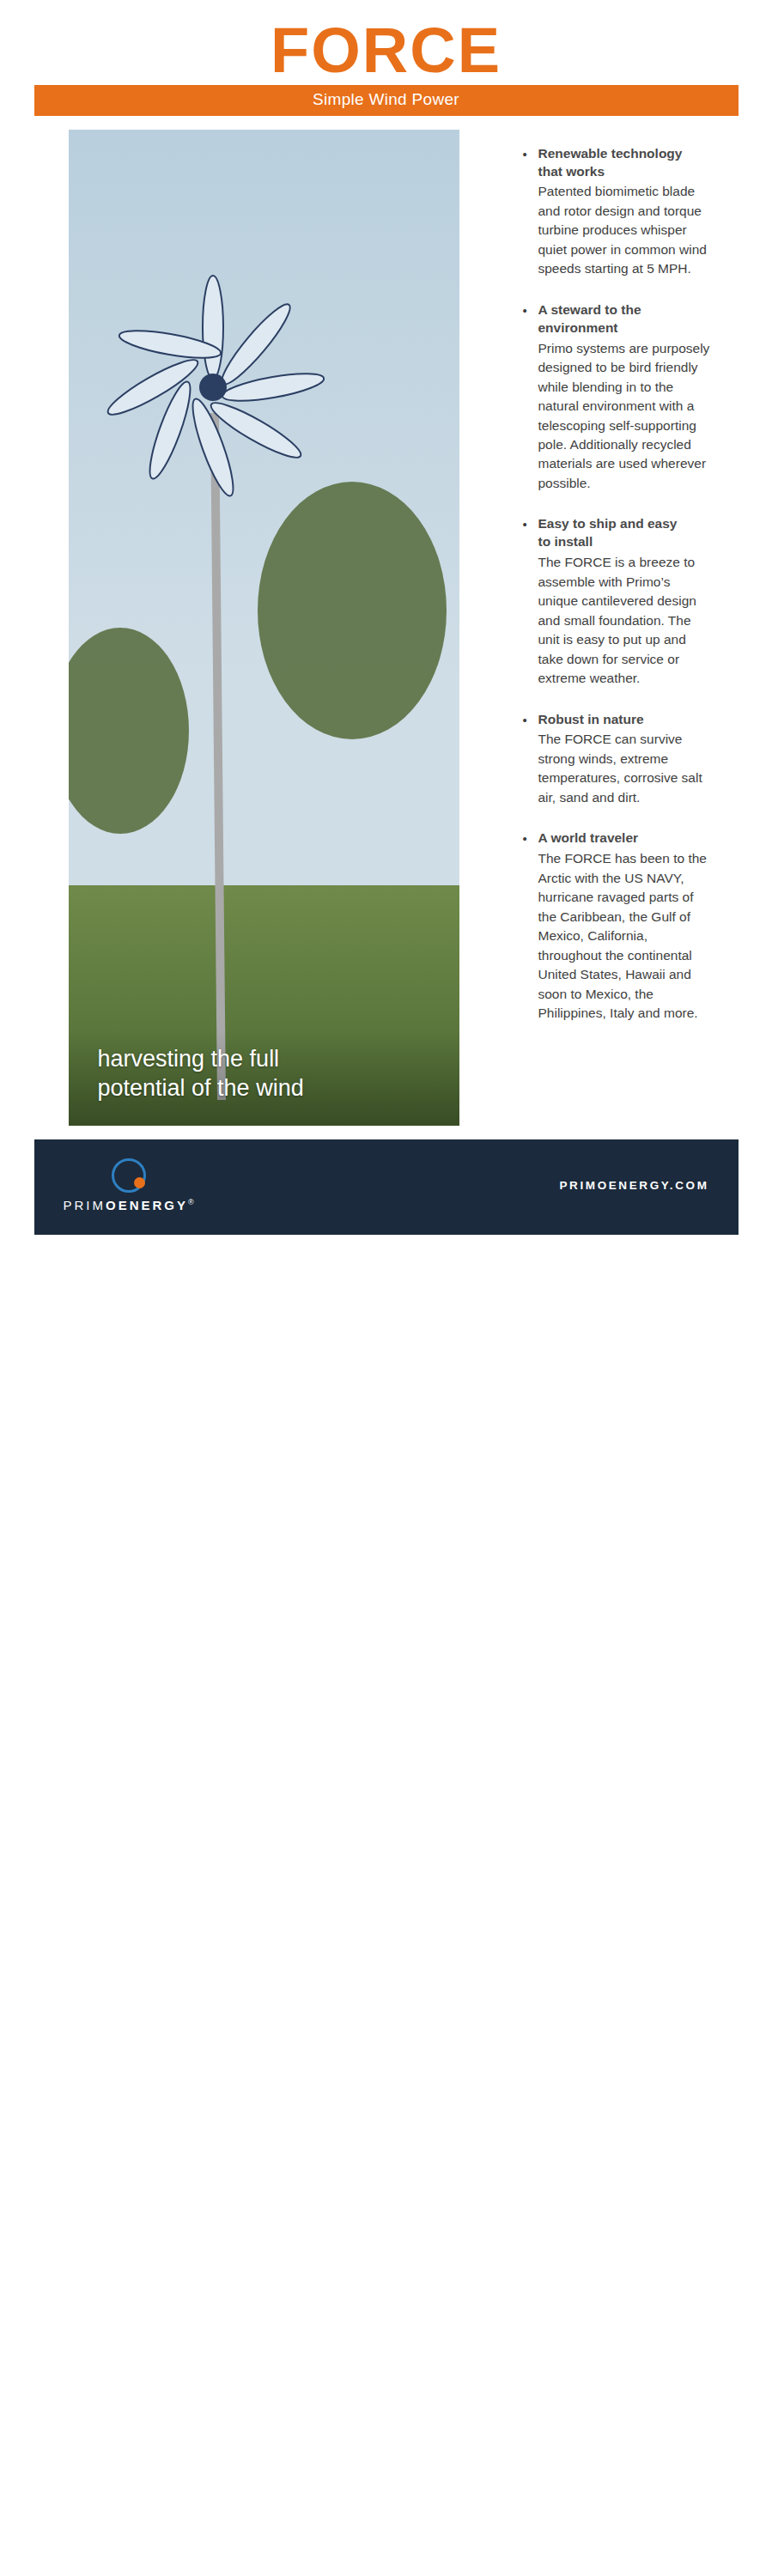FORCE
Simple Wind Power
harvesting the full
potential of the wind
Renewable technology
that works Patented biomimetic blade and rotor design and torque turbine produces whisper quiet power in common wind speeds starting at 5 MPH.
A steward to the
environment Primo systems are purposely designed to be bird friendly while blending in to the natural environment with a telescoping self-supporting pole. Additionally recycled materials are used wherever possible.
Easy to ship and easy
to install The FORCE is a breeze to assemble with Primo’s unique cantilevered design and small foundation. The unit is easy to put up and take down for service or extreme weather.
Robust in nature The FORCE can survive strong winds, extreme temperatures, corrosive salt air, sand and dirt.
A world traveler The FORCE has been to the Arctic with the US NAVY, hurricane ravaged parts of the Caribbean, the Gulf of Mexico, California, throughout the continental United States, Hawaii and soon to Mexico, the Philippines, Italy and more.
PRIMOENERGY®
PRIMOENERGY.COM